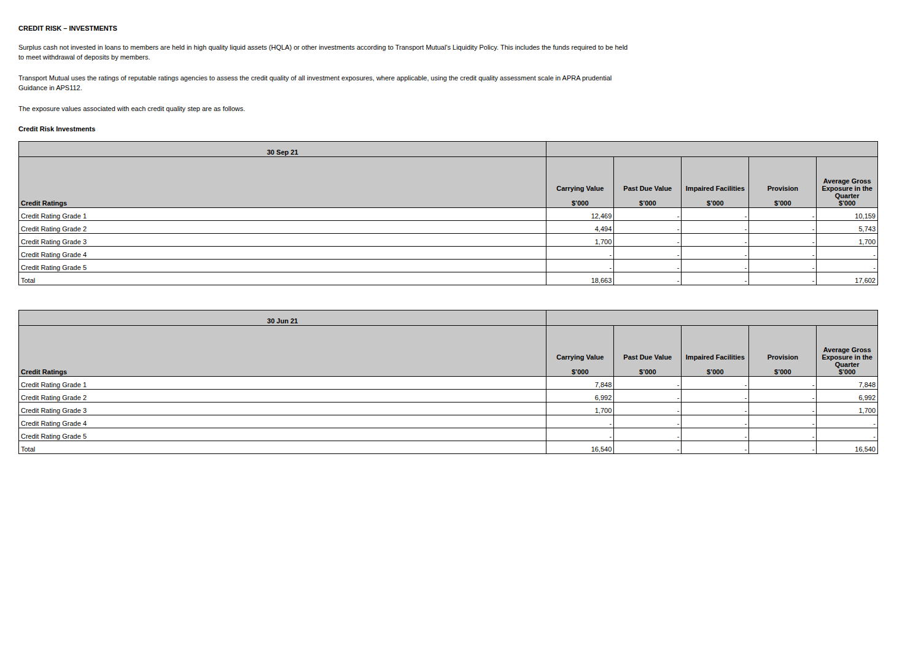CREDIT RISK – INVESTMENTS
Surplus cash not invested in loans to members are held in high quality liquid assets (HQLA) or other investments according to Transport Mutual's Liquidity Policy. This includes the funds required to be held to meet withdrawal of deposits by members.
Transport Mutual uses the ratings of reputable ratings agencies to assess the credit quality of all investment exposures, where applicable, using the credit quality assessment scale in APRA prudential Guidance in APS112.
The exposure values associated with each credit quality step are as follows.
Credit Risk Investments
| 30 Sep 21 | |
| Credit Ratings | Carrying Value $’000 | Past Due Value $’000 | Impaired Facilities $’000 | Provision $’000 | Average Gross Exposure in the Quarter $’000 |
| Credit Rating Grade 1 | 12,469 | - | - | - | 10,159 |
| Credit Rating Grade 2 | 4,494 | - | - | - | 5,743 |
| Credit Rating Grade 3 | 1,700 | - | - | - | 1,700 |
| Credit Rating Grade 4 | - | - | - | - | - |
| Credit Rating Grade 5 | - | - | - | - | - |
| Total | 18,663 | - | - | - | 17,602 |
| 30 Jun 21 | |
| Credit Ratings | Carrying Value $’000 | Past Due Value $’000 | Impaired Facilities $’000 | Provision $’000 | Average Gross Exposure in the Quarter $’000 |
| Credit Rating Grade 1 | 7,848 | - | - | - | 7,848 |
| Credit Rating Grade 2 | 6,992 | - | - | - | 6,992 |
| Credit Rating Grade 3 | 1,700 | - | - | - | 1,700 |
| Credit Rating Grade 4 | - | - | - | - | - |
| Credit Rating Grade 5 | - | - | - | - | - |
| Total | 16,540 | - | - | - | 16,540 |